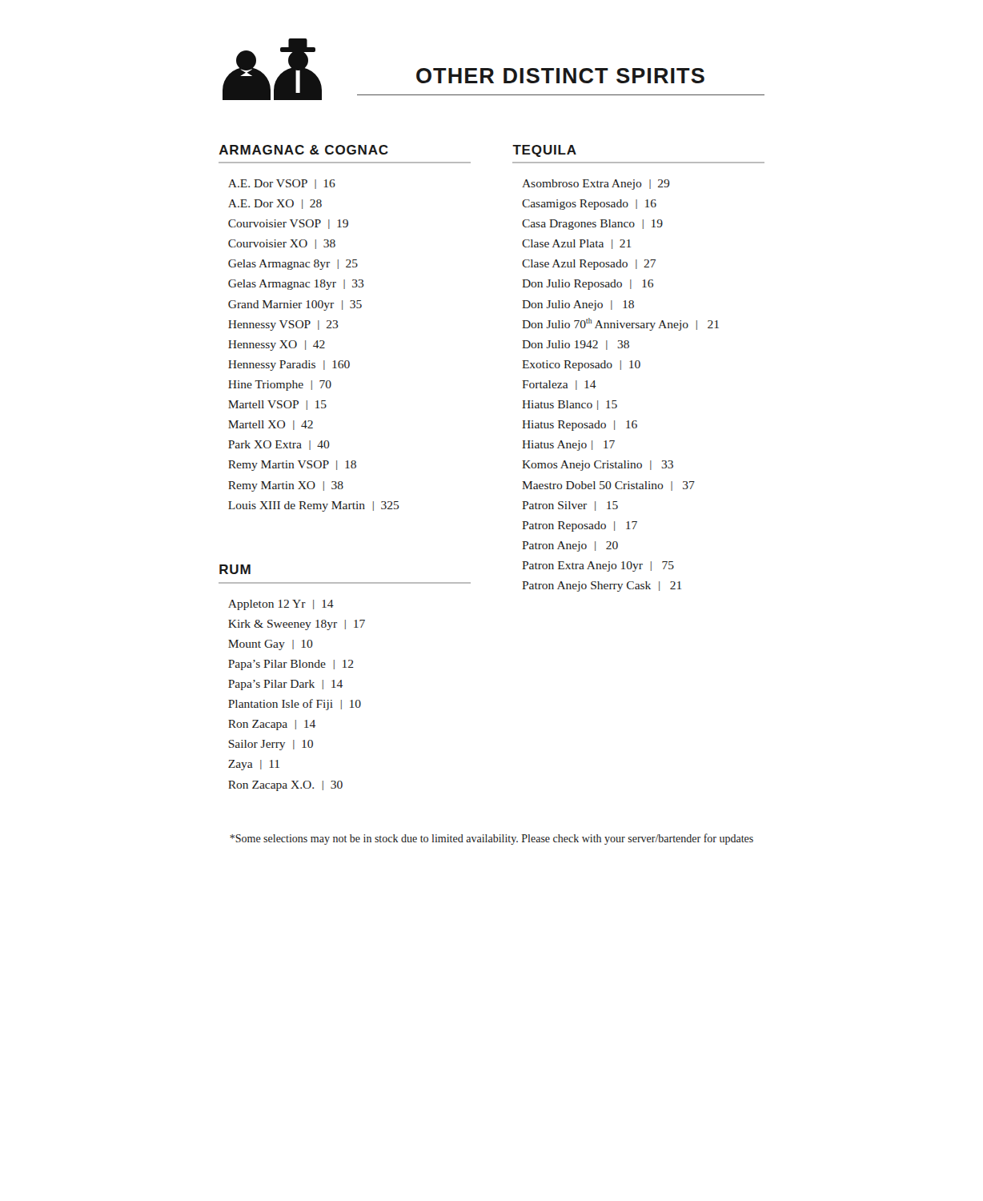Other Distinct Spirits
Armagnac & Cognac
A.E. Dor VSOP | 16
A.E. Dor XO | 28
Courvoisier VSOP | 19
Courvoisier XO | 38
Gelas Armagnac 8yr | 25
Gelas Armagnac 18yr | 33
Grand Marnier 100yr | 35
Hennessy VSOP | 23
Hennessy XO | 42
Hennessy Paradis | 160
Hine Triomphe | 70
Martell VSOP | 15
Martell XO | 42
Park XO Extra | 40
Remy Martin VSOP | 18
Remy Martin XO | 38
Louis XIII de Remy Martin | 325
Rum
Appleton 12 Yr | 14
Kirk & Sweeney 18yr | 17
Mount Gay | 10
Papa’s Pilar Blonde | 12
Papa’s Pilar Dark | 14
Plantation Isle of Fiji | 10
Ron Zacapa | 14
Sailor Jerry | 10
Zaya | 11
Ron Zacapa X.O. | 30
Tequila
Asombroso Extra Anejo | 29
Casamigos Reposado | 16
Casa Dragones Blanco | 19
Clase Azul Plata | 21
Clase Azul Reposado | 27
Don Julio Reposado | 16
Don Julio Anejo | 18
Don Julio 70th Anniversary Anejo | 21
Don Julio 1942 | 38
Exotico Reposado | 10
Fortaleza | 14
Hiatus Blanco| 15
Hiatus Reposado | 16
Hiatus Anejo| 17
Komos Anejo Cristalino | 33
Maestro Dobel 50 Cristalino | 37
Patron Silver | 15
Patron Reposado | 17
Patron Anejo | 20
Patron Extra Anejo 10yr | 75
Patron Anejo Sherry Cask | 21
*Some selections may not be in stock due to limited availability. Please check with your server/bartender for updates